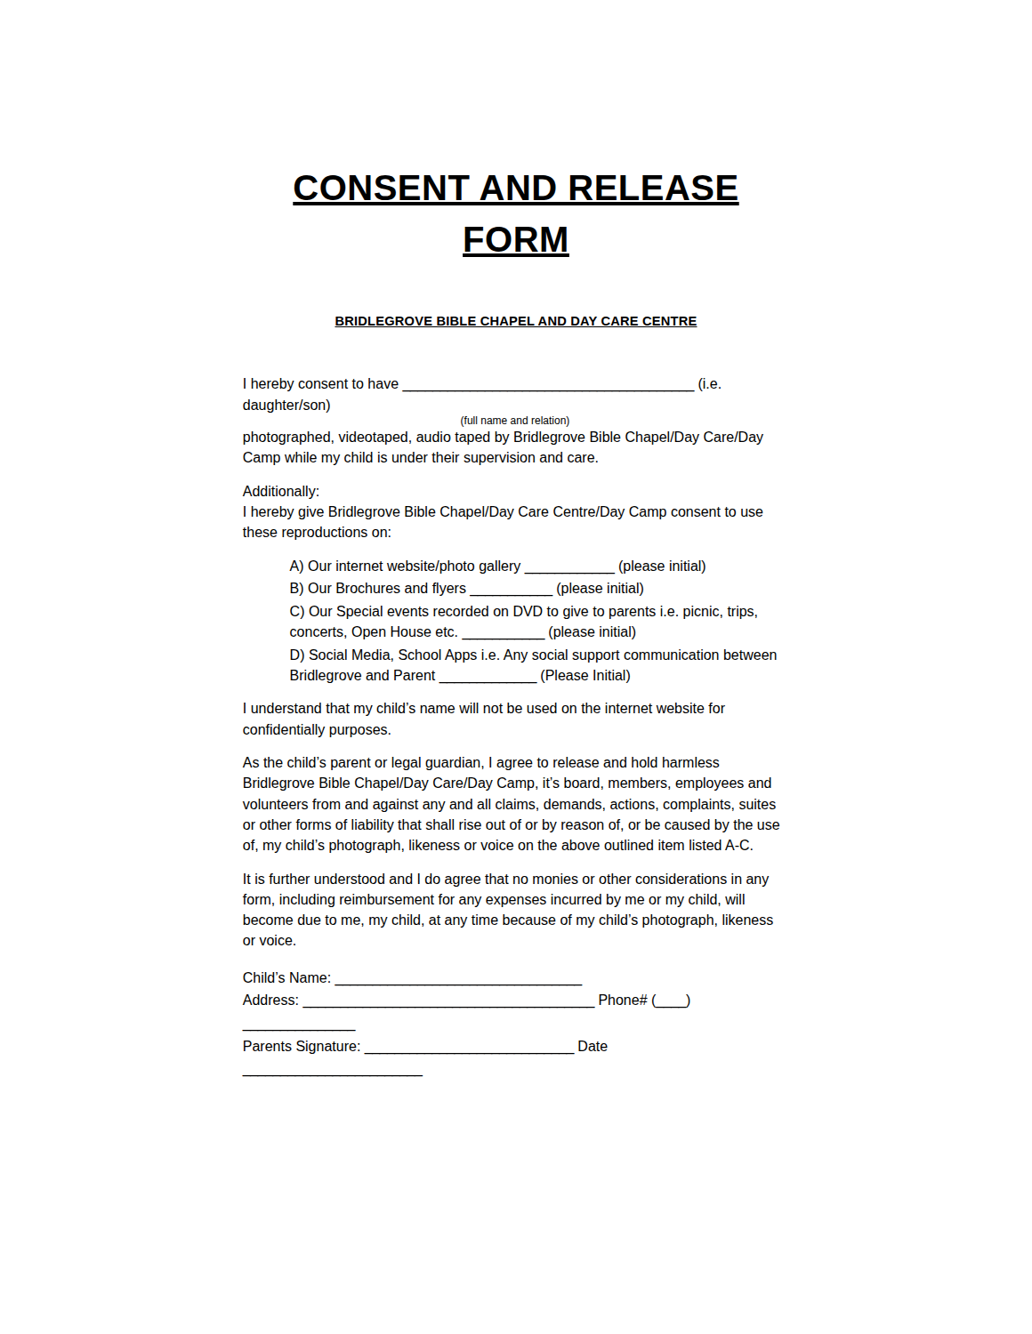CONSENT AND RELEASE FORM
BRIDLEGROVE BIBLE CHAPEL AND DAY CARE CENTRE
I hereby consent to have _______________________________________ (i.e. daughter/son)
(full name and relation)
photographed, videotaped, audio taped by Bridlegrove Bible Chapel/Day Care/Day Camp while my child is under their supervision and care.
Additionally:
I hereby give Bridlegrove Bible Chapel/Day Care Centre/Day Camp consent to use these reproductions on:
A) Our internet website/photo gallery ____________ (please initial)
B) Our Brochures and flyers ___________ (please initial)
C) Our Special events recorded on DVD to give to parents i.e. picnic, trips, concerts, Open House etc. ___________ (please initial)
D) Social Media, School Apps i.e. Any social support communication between Bridlegrove and Parent _____________ (Please Initial)
I understand that my child’s name will not be used on the internet website for confidentially purposes.
As the child’s parent or legal guardian, I agree to release and hold harmless Bridlegrove Bible Chapel/Day Care/Day Camp, it’s board, members, employees and volunteers from and against any and all claims, demands, actions, complaints, suites or other forms of liability that shall rise out of or by reason of, or be caused by the use of, my child’s photograph, likeness or voice on the above outlined item listed A-C.
It is further understood and I do agree that no monies or other considerations in any form, including reimbursement for any expenses incurred by me or my child, will become due to me, my child, at any time because of my child’s photograph, likeness or voice.
Child’s Name: _________________________________
Address: _______________________________________ Phone# (____) _______________
Parents Signature: ____________________________ Date ________________________